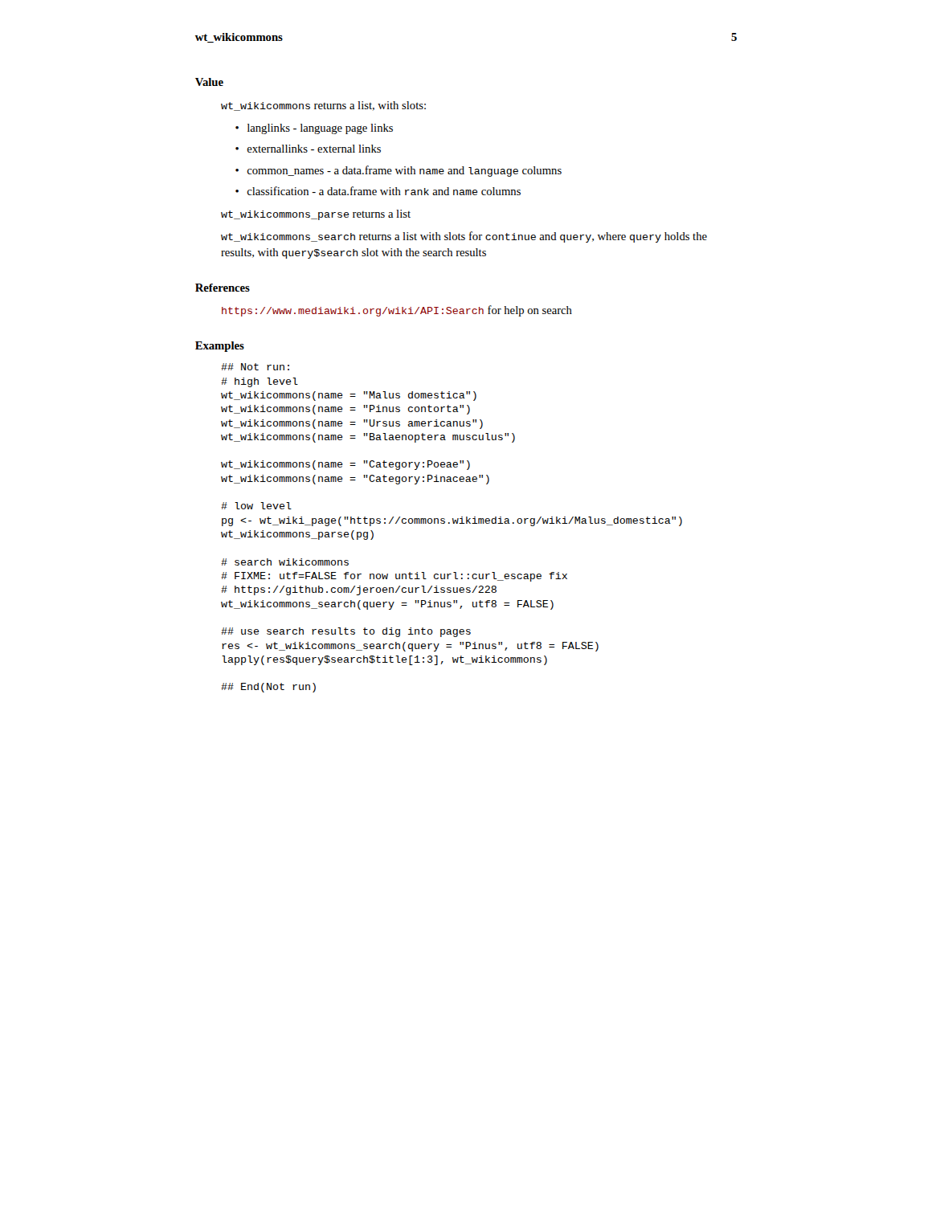wt_wikicommons 5
Value
wt_wikicommons returns a list, with slots:
langlinks - language page links
externallinks - external links
common_names - a data.frame with name and language columns
classification - a data.frame with rank and name columns
wt_wikicommons_parse returns a list
wt_wikicommons_search returns a list with slots for continue and query, where query holds the results, with query$search slot with the search results
References
https://www.mediawiki.org/wiki/API:Search for help on search
Examples
## Not run: 
# high level
wt_wikicommons(name = "Malus domestica")
wt_wikicommons(name = "Pinus contorta")
wt_wikicommons(name = "Ursus americanus")
wt_wikicommons(name = "Balaenoptera musculus")

wt_wikicommons(name = "Category:Poeae")
wt_wikicommons(name = "Category:Pinaceae")

# low level
pg <- wt_wiki_page("https://commons.wikimedia.org/wiki/Malus_domestica")
wt_wikicommons_parse(pg)

# search wikicommons
# FIXME: utf=FALSE for now until curl::curl_escape fix
# https://github.com/jeroen/curl/issues/228
wt_wikicommons_search(query = "Pinus", utf8 = FALSE)

## use search results to dig into pages
res <- wt_wikicommons_search(query = "Pinus", utf8 = FALSE)
lapply(res$query$search$title[1:3], wt_wikicommons)

## End(Not run)